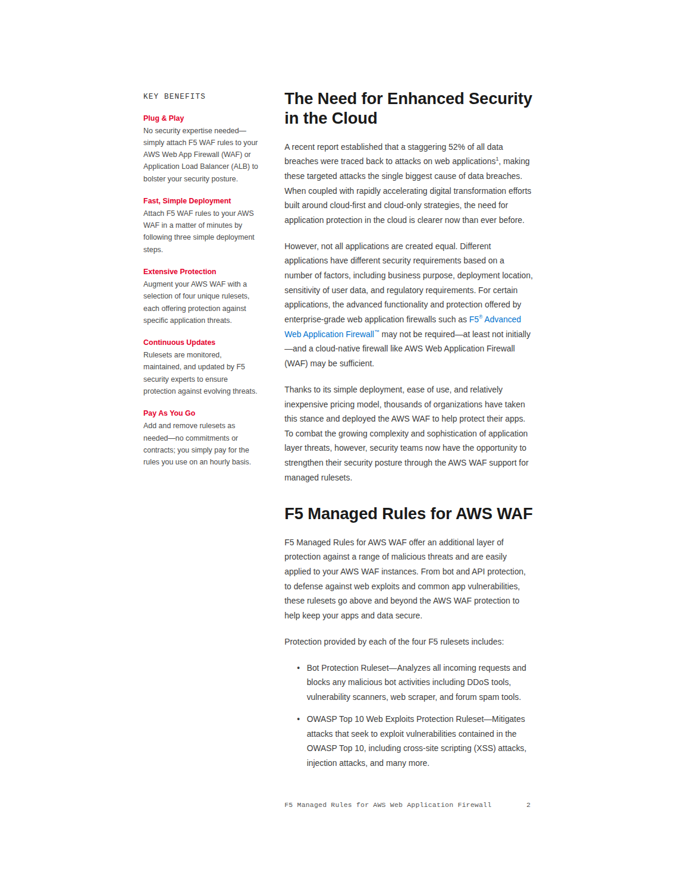KEY BENEFITS
Plug & Play
No security expertise needed—simply attach F5 WAF rules to your AWS Web App Firewall (WAF) or Application Load Balancer (ALB) to bolster your security posture.
Fast, Simple Deployment
Attach F5 WAF rules to your AWS WAF in a matter of minutes by following three simple deployment steps.
Extensive Protection
Augment your AWS WAF with a selection of four unique rulesets, each offering protection against specific application threats.
Continuous Updates
Rulesets are monitored, maintained, and updated by F5 security experts to ensure protection against evolving threats.
Pay As You Go
Add and remove rulesets as needed—no commitments or contracts; you simply pay for the rules you use on an hourly basis.
The Need for Enhanced Security in the Cloud
A recent report established that a staggering 52% of all data breaches were traced back to attacks on web applications1, making these targeted attacks the single biggest cause of data breaches. When coupled with rapidly accelerating digital transformation efforts built around cloud-first and cloud-only strategies, the need for application protection in the cloud is clearer now than ever before.
However, not all applications are created equal. Different applications have different security requirements based on a number of factors, including business purpose, deployment location, sensitivity of user data, and regulatory requirements. For certain applications, the advanced functionality and protection offered by enterprise-grade web application firewalls such as F5® Advanced Web Application Firewall™ may not be required—at least not initially—and a cloud-native firewall like AWS Web Application Firewall (WAF) may be sufficient.
Thanks to its simple deployment, ease of use, and relatively inexpensive pricing model, thousands of organizations have taken this stance and deployed the AWS WAF to help protect their apps. To combat the growing complexity and sophistication of application layer threats, however, security teams now have the opportunity to strengthen their security posture through the AWS WAF support for managed rulesets.
F5 Managed Rules for AWS WAF
F5 Managed Rules for AWS WAF offer an additional layer of protection against a range of malicious threats and are easily applied to your AWS WAF instances. From bot and API protection, to defense against web exploits and common app vulnerabilities, these rulesets go above and beyond the AWS WAF protection to help keep your apps and data secure.
Protection provided by each of the four F5 rulesets includes:
Bot Protection Ruleset—Analyzes all incoming requests and blocks any malicious bot activities including DDoS tools, vulnerability scanners, web scraper, and forum spam tools.
OWASP Top 10 Web Exploits Protection Ruleset—Mitigates attacks that seek to exploit vulnerabilities contained in the OWASP Top 10, including cross-site scripting (XSS) attacks, injection attacks, and many more.
F5 Managed Rules for AWS Web Application Firewall 2